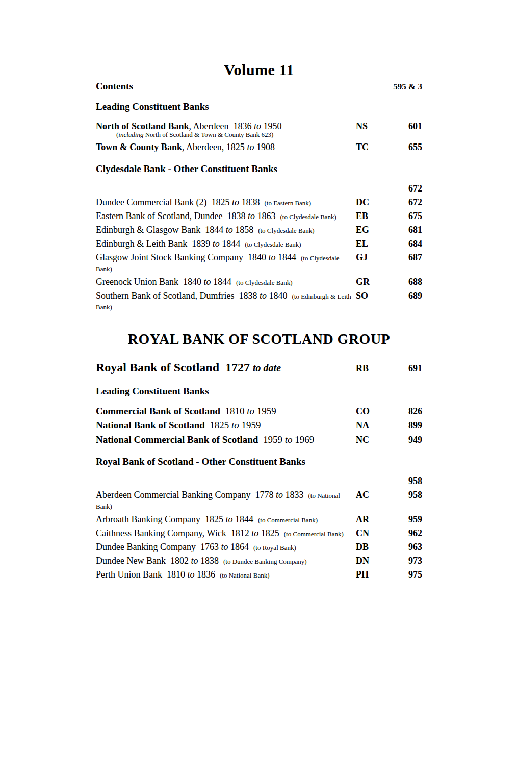Volume 11
Contents 595 & 3
Leading Constituent Banks
| North of Scotland Bank , Aberdeen 1836 to 1950 ( including North of Scotland & Town & County Bank 623) | NS | 601 |
| Town & County Bank , Aberdeen, 1825 to 1908 | TC | 655 |
Clydesdale Bank - Other Constituent Banks
| | | 672 |
| Dundee Commercial Bank (2) 1825 to 1838 (to Eastern Bank) | DC | 672 |
| Eastern Bank of Scotland, Dundee 1838 to 1863 (to Clydesdale Bank) | EB | 675 |
| Edinburgh & Glasgow Bank 1844 to 1858 (to Clydesdale Bank) | EG | 681 |
| Edinburgh & Leith Bank 1839 to 1844 (to Clydesdale Bank) | EL | 684 |
| Glasgow Joint Stock Banking Company 1840 to 1844 (to Clydesdale Bank) | GJ | 687 |
| Greenock Union Bank 1840 to 1844 (to Clydesdale Bank) | GR | 688 |
| Southern Bank of Scotland, Dumfries 1838 to 1840 (to Edinburgh & Leith Bank) | SO | 689 |
ROYAL BANK OF SCOTLAND GROUP
Royal Bank of Scotland 1727 to date RB 691
Leading Constituent Banks
| Commercial Bank of Scotland 1810 to 1959 | CO | 826 |
| National Bank of Scotland 1825 to 1959 | NA | 899 |
| National Commercial Bank of Scotland 1959 to 1969 | NC | 949 |
Royal Bank of Scotland - Other Constituent Banks
| | | 958 |
| Aberdeen Commercial Banking Company 1778 to 1833 (to National Bank) | AC | 958 |
| Arbroath Banking Company 1825 to 1844 (to Commercial Bank) | AR | 959 |
| Caithness Banking Company, Wick 1812 to 1825 (to Commercial Bank) | CN | 962 |
| Dundee Banking Company 1763 to 1864 (to Royal Bank) | DB | 963 |
| Dundee New Bank 1802 to 1838 (to Dundee Banking Company) | DN | 973 |
| Perth Union Bank 1810 to 1836 (to National Bank) | PH | 975 |